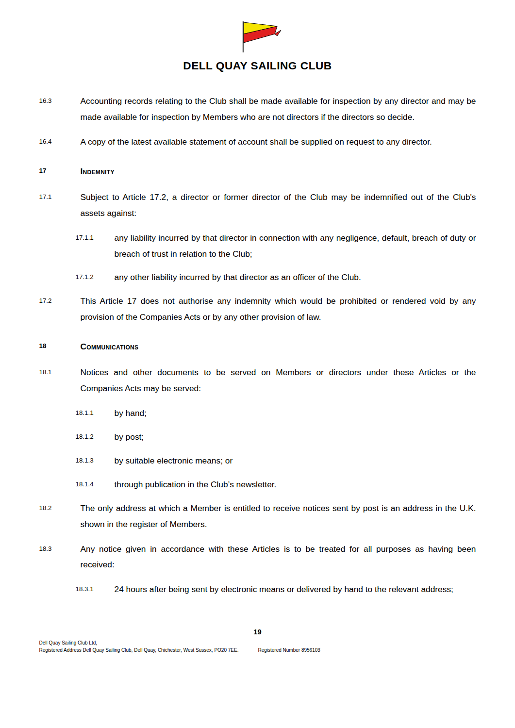DELL QUAY SAILING CLUB
16.3
Accounting records relating to the Club shall be made available for inspection by any director and may be made available for inspection by Members who are not directors if the directors so decide.
16.4
A copy of the latest available statement of account shall be supplied on request to any director.
17
Indemnity
17.1
Subject to Article 17.2, a director or former director of the Club may be indemnified out of the Club's assets against:
17.1.1
any liability incurred by that director in connection with any negligence, default, breach of duty or breach of trust in relation to the Club;
17.1.2
any other liability incurred by that director as an officer of the Club.
17.2
This Article 17 does not authorise any indemnity which would be prohibited or rendered void by any provision of the Companies Acts or by any other provision of law.
18
Communications
18.1
Notices and other documents to be served on Members or directors under these Articles or the Companies Acts may be served:
18.1.1
by hand;
18.1.2
by post;
18.1.3
by suitable electronic means; or
18.1.4
through publication in the Club’s newsletter.
18.2
The only address at which a Member is entitled to receive notices sent by post is an address in the U.K. shown in the register of Members.
18.3
Any notice given in accordance with these Articles is to be treated for all purposes as having been received:
18.3.1
24 hours after being sent by electronic means or delivered by hand to the relevant address;
19
Dell Quay Sailing Club Ltd,
Registered Address Dell Quay Sailing Club, Dell Quay, Chichester, West Sussex, PO20 7EE.Registered Number 8956103